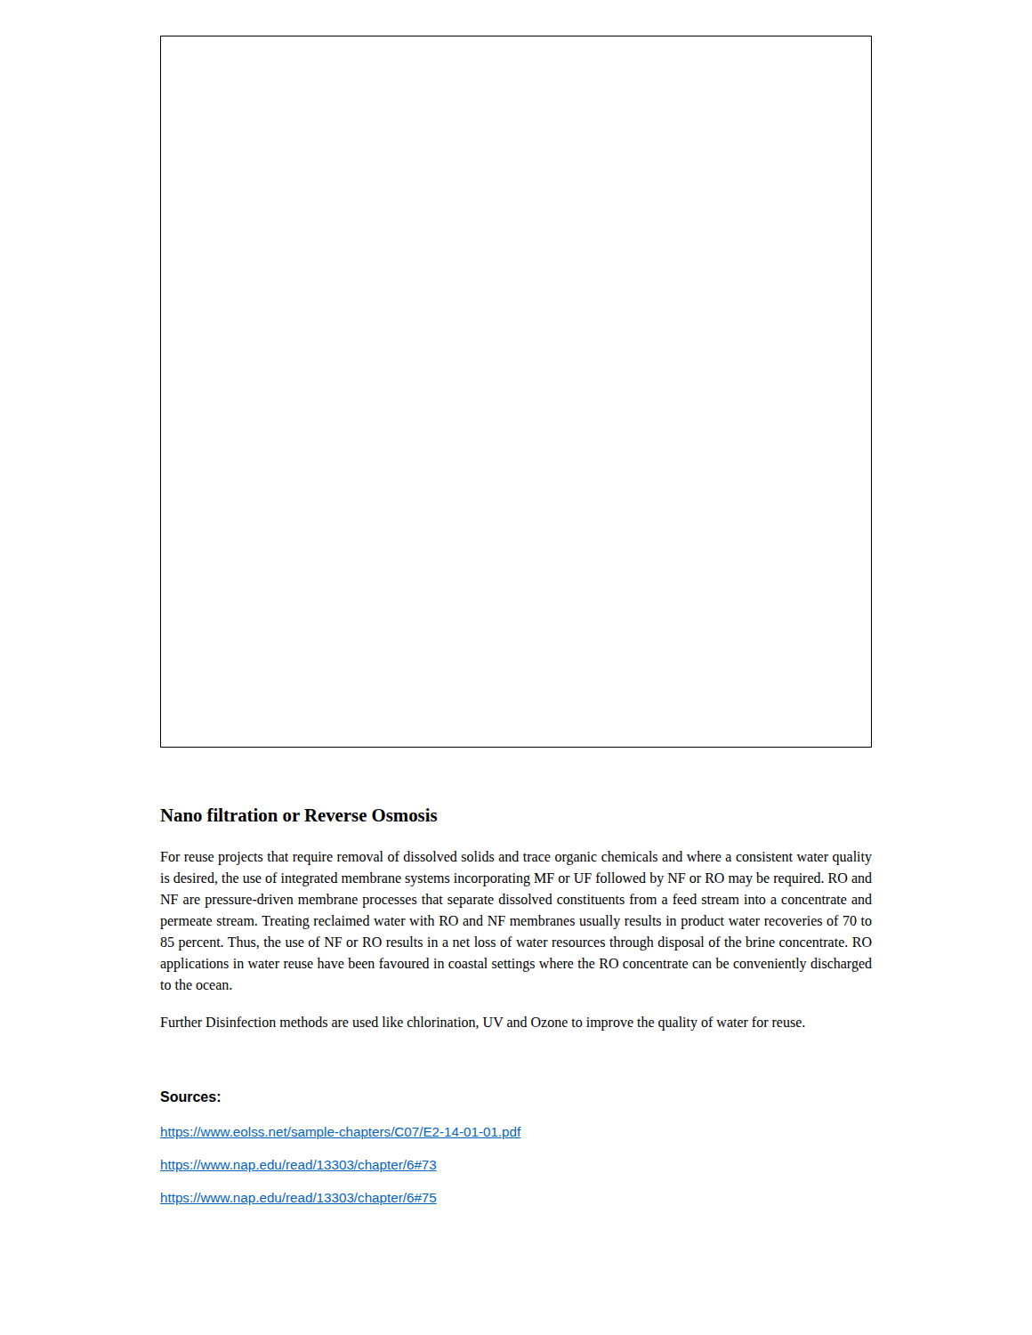Nano filtration or Reverse Osmosis
For reuse projects that require removal of dissolved solids and trace organic chemicals and where a consistent water quality is desired, the use of integrated membrane systems incorporating MF or UF followed by NF or RO may be required. RO and NF are pressure-driven membrane processes that separate dissolved constituents from a feed stream into a concentrate and permeate stream. Treating reclaimed water with RO and NF membranes usually results in product water recoveries of 70 to 85 percent. Thus, the use of NF or RO results in a net loss of water resources through disposal of the brine concentrate. RO applications in water reuse have been favoured in coastal settings where the RO concentrate can be conveniently discharged to the ocean.
Further Disinfection methods are used like chlorination, UV and Ozone to improve the quality of water for reuse.
Sources:
https://www.eolss.net/sample-chapters/C07/E2-14-01-01.pdf
https://www.nap.edu/read/13303/chapter/6#73
https://www.nap.edu/read/13303/chapter/6#75